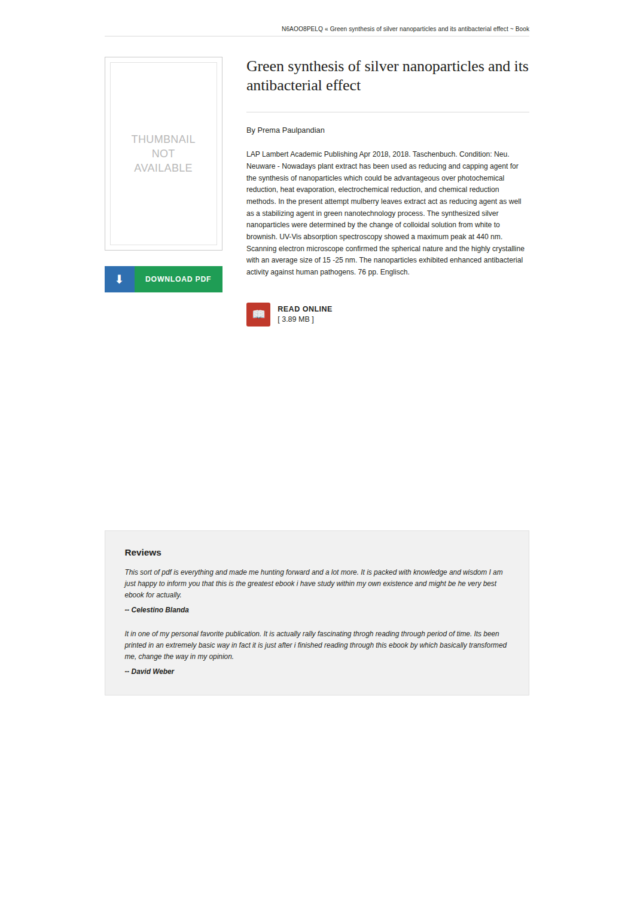N6AOO8PELQ « Green synthesis of silver nanoparticles and its antibacterial effect ~ Book
THUMBNAIL
NOT
AVAILABLE
⬇
DOWNLOAD PDF
Green synthesis of silver nanoparticles and its antibacterial effect
By Prema Paulpandian
LAP Lambert Academic Publishing Apr 2018, 2018. Taschenbuch. Condition: Neu. Neuware - Nowadays plant extract has been used as reducing and capping agent for the synthesis of nanoparticles which could be advantageous over photochemical reduction, heat evaporation, electrochemical reduction, and chemical reduction methods. In the present attempt mulberry leaves extract act as reducing agent as well as a stabilizing agent in green nanotechnology process. The synthesized silver nanoparticles were determined by the change of colloidal solution from white to brownish. UV-Vis absorption spectroscopy showed a maximum peak at 440 nm. Scanning electron microscope confirmed the spherical nature and the highly crystalline with an average size of 15 -25 nm. The nanoparticles exhibited enhanced antibacterial activity against human pathogens. 76 pp. Englisch.
📖
READ ONLINE
[ 3.89 MB ]
Reviews
This sort of pdf is everything and made me hunting forward and a lot more. It is packed with knowledge and wisdom I am just happy to inform you that this is the greatest ebook i have study within my own existence and might be he very best ebook for actually.
-- Celestino Blanda
It in one of my personal favorite publication. It is actually rally fascinating throgh reading through period of time. Its been printed in an extremely basic way in fact it is just after i finished reading through this ebook by which basically transformed me, change the way in my opinion.
-- David Weber